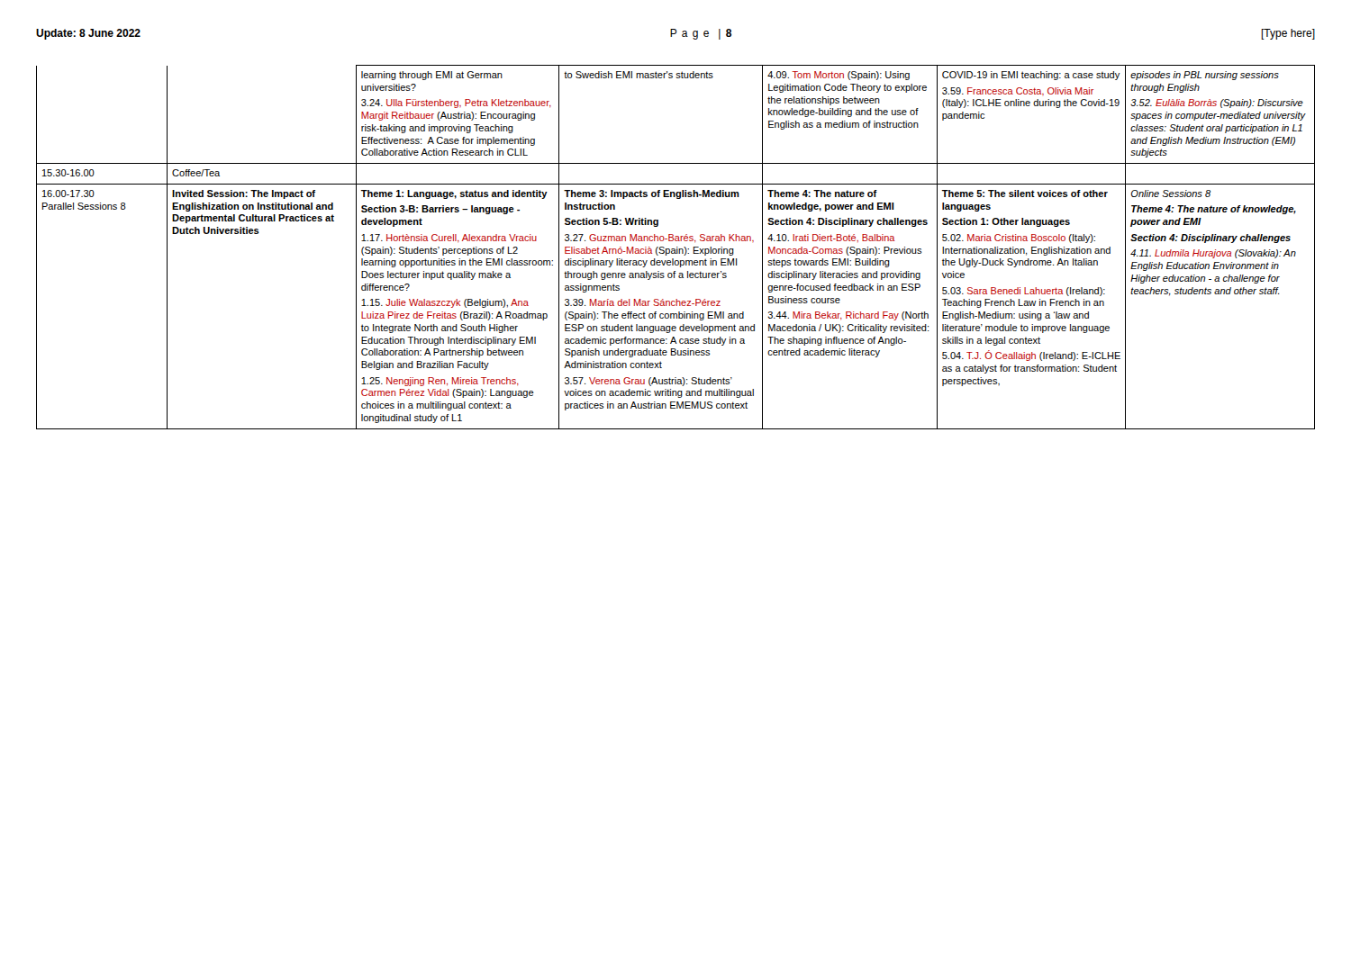Update: 8 June 2022
P a g e | 8
[Type here]
| | | learning through EMI at German universities? 3.24. Ulla Fürstenberg, Petra Kletzenbauer, Margit Reitbauer (Austria): Encouraging risk-taking and improving Teaching Effectiveness: A Case for implementing Collaborative Action Research in CLIL | to Swedish EMI master's students | 4.09. Tom Morton (Spain): Using Legitimation Code Theory to explore the relationships between knowledge-building and the use of English as a medium of instruction | COVID-19 in EMI teaching: a case study 3.59. Francesca Costa, Olivia Mair (Italy): ICLHE online during the Covid-19 pandemic | episodes in PBL nursing sessions through English 3.52. Eulàlia Borràs (Spain): Discursive spaces in computer-mediated university classes: Student oral participation in L1 and English Medium Instruction (EMI) subjects |
| 15.30-16.00 | Coffee/Tea | | | | | |
| 16.00-17.30 Parallel Sessions 8 | Invited Session: The Impact of Englishization on Institutional and Departmental Cultural Practices at Dutch Universities | Theme 1: Language, status and identity Section 3-B: Barriers – language - development 1.17. Hortènsia Curell, Alexandra Vraciu (Spain): Students’ perceptions of L2 learning opportunities in the EMI classroom: Does lecturer input quality make a difference? 1.15. Julie Walaszczyk (Belgium), Ana Luiza Pirez de Freitas (Brazil): A Roadmap to Integrate North and South Higher Education Through Interdisciplinary EMI Collaboration: A Partnership between Belgian and Brazilian Faculty 1.25. Nengjing Ren, Mireia Trenchs, Carmen Pérez Vidal (Spain): Language choices in a multilingual context: a longitudinal study of L1 | Theme 3: Impacts of English-Medium Instruction Section 5-B: Writing 3.27. Guzman Mancho-Barés, Sarah Khan, Elisabet Arnó-Macià (Spain): Exploring disciplinary literacy development in EMI through genre analysis of a lecturer’s assignments 3.39. María del Mar Sánchez-Pérez (Spain): The effect of combining EMI and ESP on student language development and academic performance: A case study in a Spanish undergraduate Business Administration context 3.57. Verena Grau (Austria): Students’ voices on academic writing and multilingual practices in an Austrian EMEMUS context | Theme 4: The nature of knowledge, power and EMI Section 4: Disciplinary challenges 4.10. Irati Diert-Boté, Balbina Moncada-Comas (Spain): Previous steps towards EMI: Building disciplinary literacies and providing genre-focused feedback in an ESP Business course 3.44. Mira Bekar, Richard Fay (North Macedonia / UK): Criticality revisited: The shaping influence of Anglo-centred academic literacy | Theme 5: The silent voices of other languages Section 1: Other languages 5.02. Maria Cristina Boscolo (Italy): Internationalization, Englishization and the Ugly-Duck Syndrome. An Italian voice 5.03. Sara Benedi Lahuerta (Ireland): Teaching French Law in French in an English-Medium: using a ‘law and literature’ module to improve language skills in a legal context 5.04. T.J. Ó Ceallaigh (Ireland): E-ICLHE as a catalyst for transformation: Student perspectives, | Online Sessions 8 Theme 4: The nature of knowledge, power and EMI Section 4: Disciplinary challenges 4.11. Ludmila Hurajova (Slovakia): An English Education Environment in Higher education - a challenge for teachers, students and other staff. |